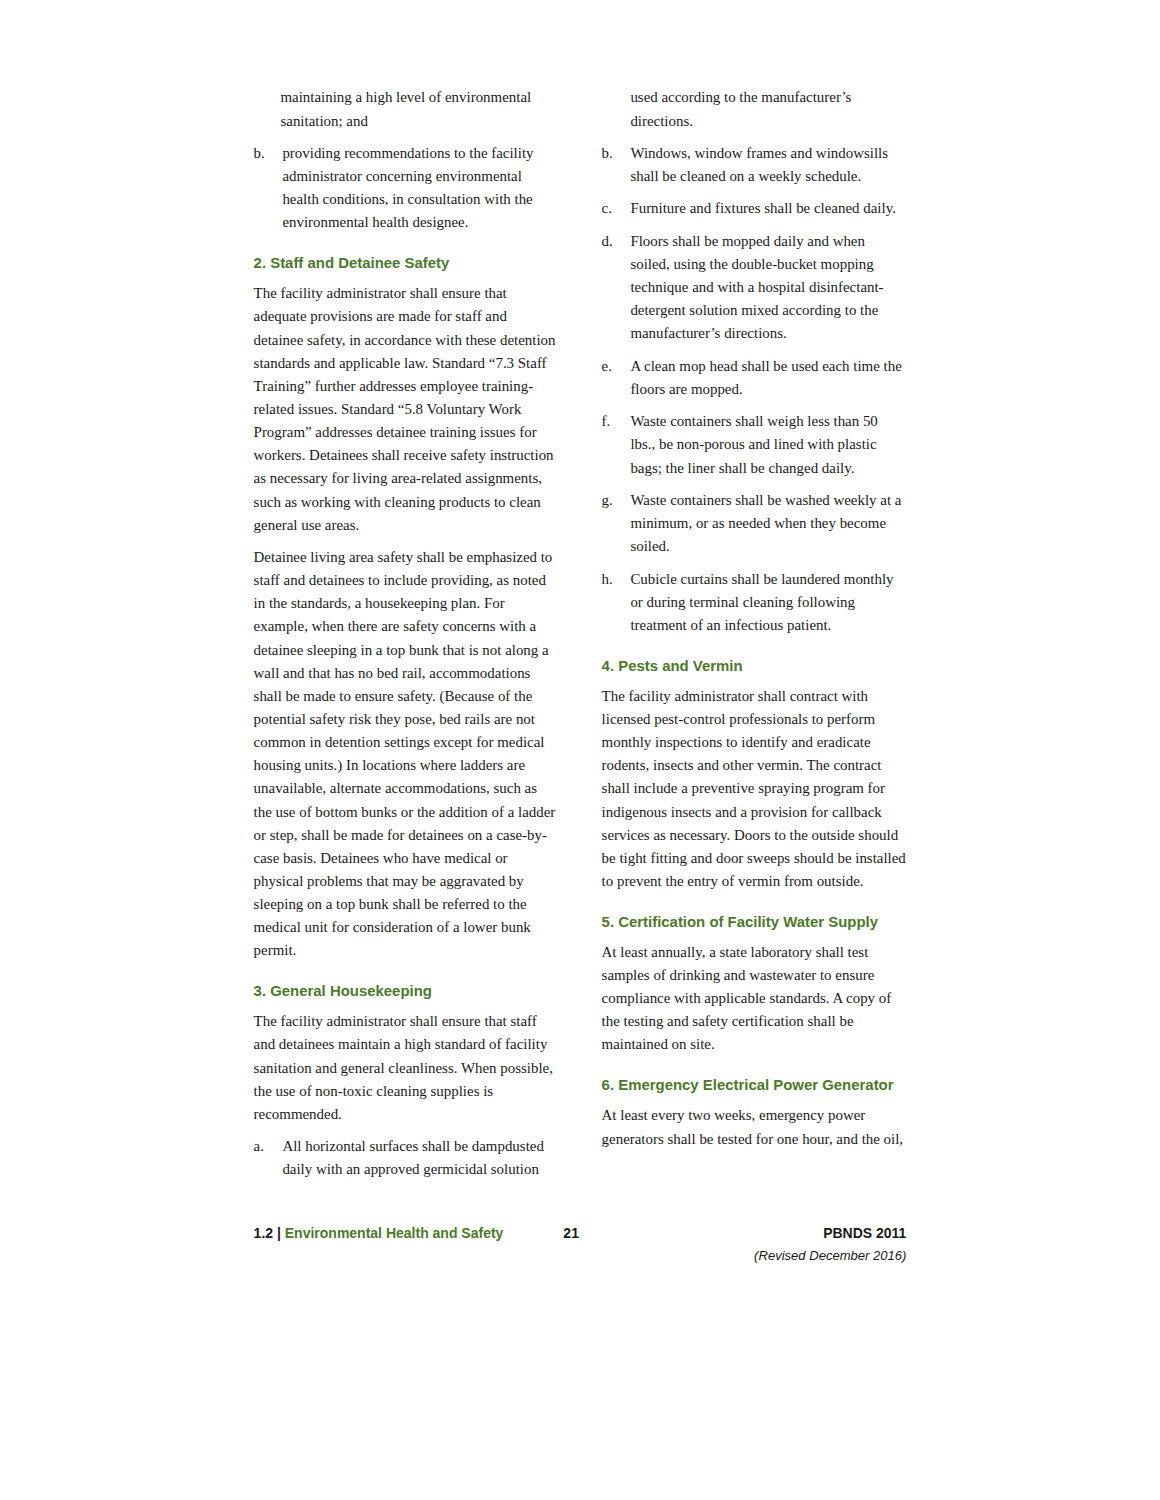maintaining a high level of environmental sanitation; and
b. providing recommendations to the facility administrator concerning environmental health conditions, in consultation with the environmental health designee.
2. Staff and Detainee Safety
The facility administrator shall ensure that adequate provisions are made for staff and detainee safety, in accordance with these detention standards and applicable law. Standard “7.3 Staff Training” further addresses employee training-related issues. Standard “5.8 Voluntary Work Program” addresses detainee training issues for workers. Detainees shall receive safety instruction as necessary for living area-related assignments, such as working with cleaning products to clean general use areas.
Detainee living area safety shall be emphasized to staff and detainees to include providing, as noted in the standards, a housekeeping plan. For example, when there are safety concerns with a detainee sleeping in a top bunk that is not along a wall and that has no bed rail, accommodations shall be made to ensure safety. (Because of the potential safety risk they pose, bed rails are not common in detention settings except for medical housing units.) In locations where ladders are unavailable, alternate accommodations, such as the use of bottom bunks or the addition of a ladder or step, shall be made for detainees on a case-by-case basis. Detainees who have medical or physical problems that may be aggravated by sleeping on a top bunk shall be referred to the medical unit for consideration of a lower bunk permit.
3. General Housekeeping
The facility administrator shall ensure that staff and detainees maintain a high standard of facility sanitation and general cleanliness. When possible, the use of non-toxic cleaning supplies is recommended.
a. All horizontal surfaces shall be dampdusted daily with an approved germicidal solution used according to the manufacturer’s directions.
b. Windows, window frames and windowsills shall be cleaned on a weekly schedule.
c. Furniture and fixtures shall be cleaned daily.
d. Floors shall be mopped daily and when soiled, using the double-bucket mopping technique and with a hospital disinfectant-detergent solution mixed according to the manufacturer’s directions.
e. A clean mop head shall be used each time the floors are mopped.
f. Waste containers shall weigh less than 50 lbs., be non-porous and lined with plastic bags; the liner shall be changed daily.
g. Waste containers shall be washed weekly at a minimum, or as needed when they become soiled.
h. Cubicle curtains shall be laundered monthly or during terminal cleaning following treatment of an infectious patient.
4. Pests and Vermin
The facility administrator shall contract with licensed pest-control professionals to perform monthly inspections to identify and eradicate rodents, insects and other vermin. The contract shall include a preventive spraying program for indigenous insects and a provision for callback services as necessary. Doors to the outside should be tight fitting and door sweeps should be installed to prevent the entry of vermin from outside.
5. Certification of Facility Water Supply
At least annually, a state laboratory shall test samples of drinking and wastewater to ensure compliance with applicable standards. A copy of the testing and safety certification shall be maintained on site.
6. Emergency Electrical Power Generator
At least every two weeks, emergency power generators shall be tested for one hour, and the oil,
1.2 | Environmental Health and Safety
21
PBNDS 2011(Revised December 2016)